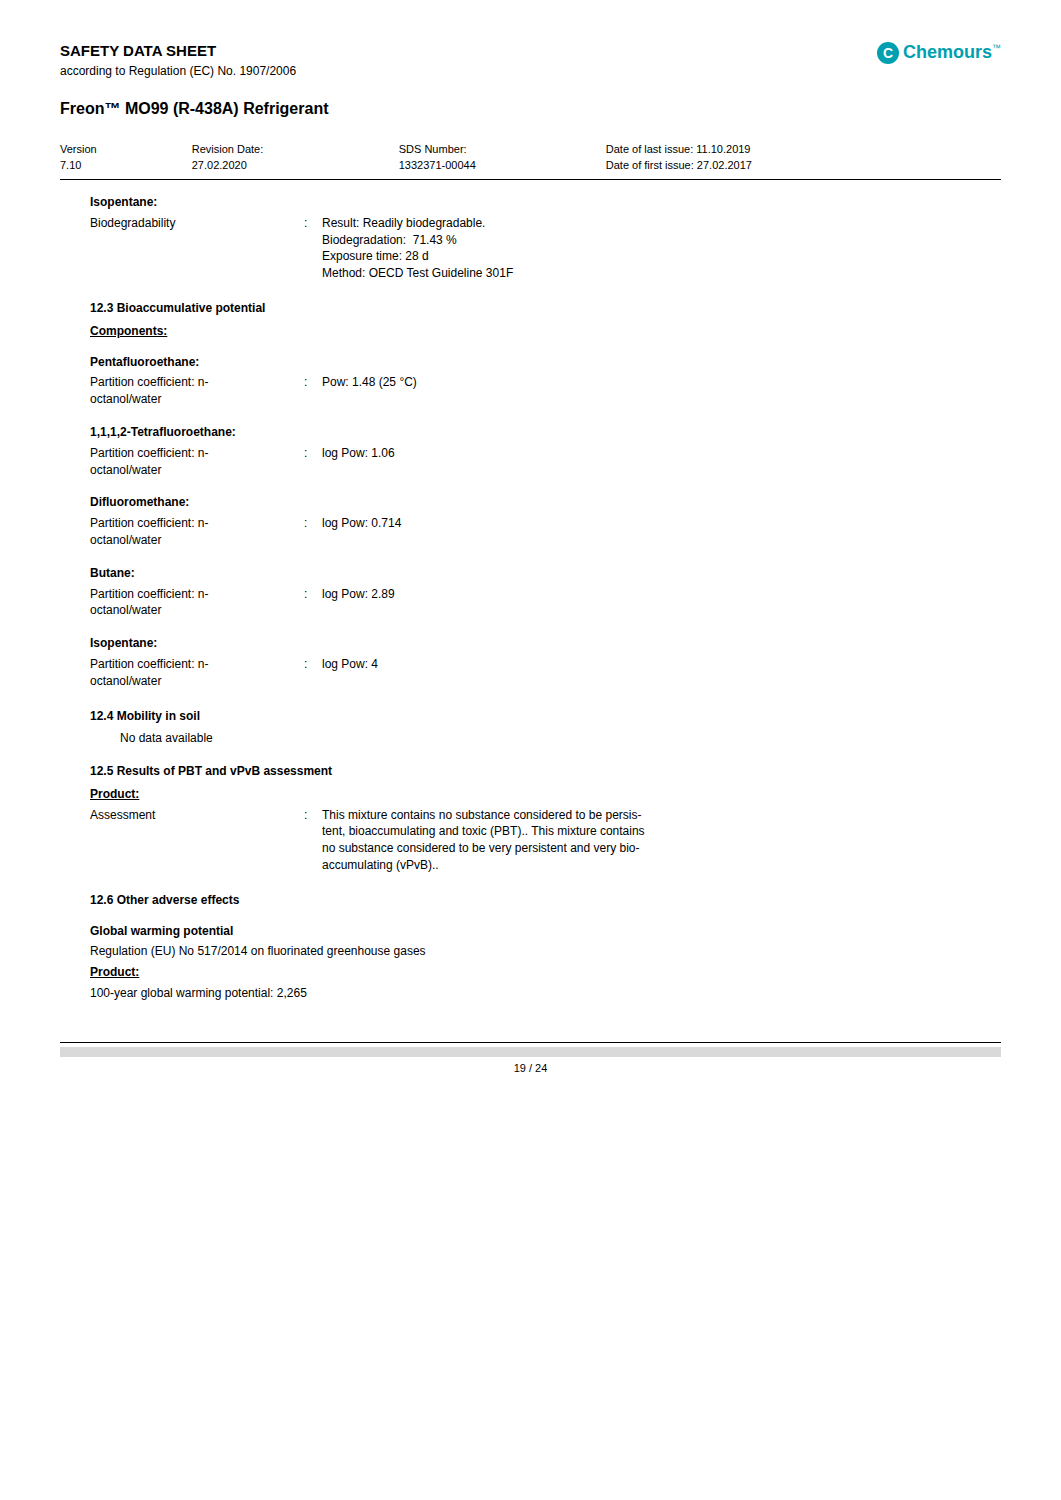SAFETY DATA SHEET
according to Regulation (EC) No. 1907/2006
CChemours™
Freon™ MO99 (R-438A) Refrigerant
| Version 7.10 | Revision Date: 27.02.2020 | SDS Number: 1332371-00044 | Date of last issue: 11.10.2019 Date of first issue: 27.02.2017 |
Isopentane:
| Biodegradability | : | Result: Readily biodegradable. Biodegradation: 71.43 % Exposure time: 28 d Method: OECD Test Guideline 301F |
12.3 Bioaccumulative potential
Components:
Pentafluoroethane:
| Partition coefficient: n- octanol/water | : | Pow: 1.48 (25 °C) |
1,1,1,2-Tetrafluoroethane:
| Partition coefficient: n- octanol/water | : | log Pow: 1.06 |
Difluoromethane:
| Partition coefficient: n- octanol/water | : | log Pow: 0.714 |
Butane:
| Partition coefficient: n- octanol/water | : | log Pow: 2.89 |
Isopentane:
| Partition coefficient: n- octanol/water | : | log Pow: 4 |
12.4 Mobility in soil
No data available
12.5 Results of PBT and vPvB assessment
Product:
| Assessment | : | This mixture contains no substance considered to be persis- tent, bioaccumulating and toxic (PBT).. This mixture contains no substance considered to be very persistent and very bio- accumulating (vPvB).. |
12.6 Other adverse effects
Global warming potential
Regulation (EU) No 517/2014 on fluorinated greenhouse gases
Product:
100-year global warming potential: 2,265
19 / 24